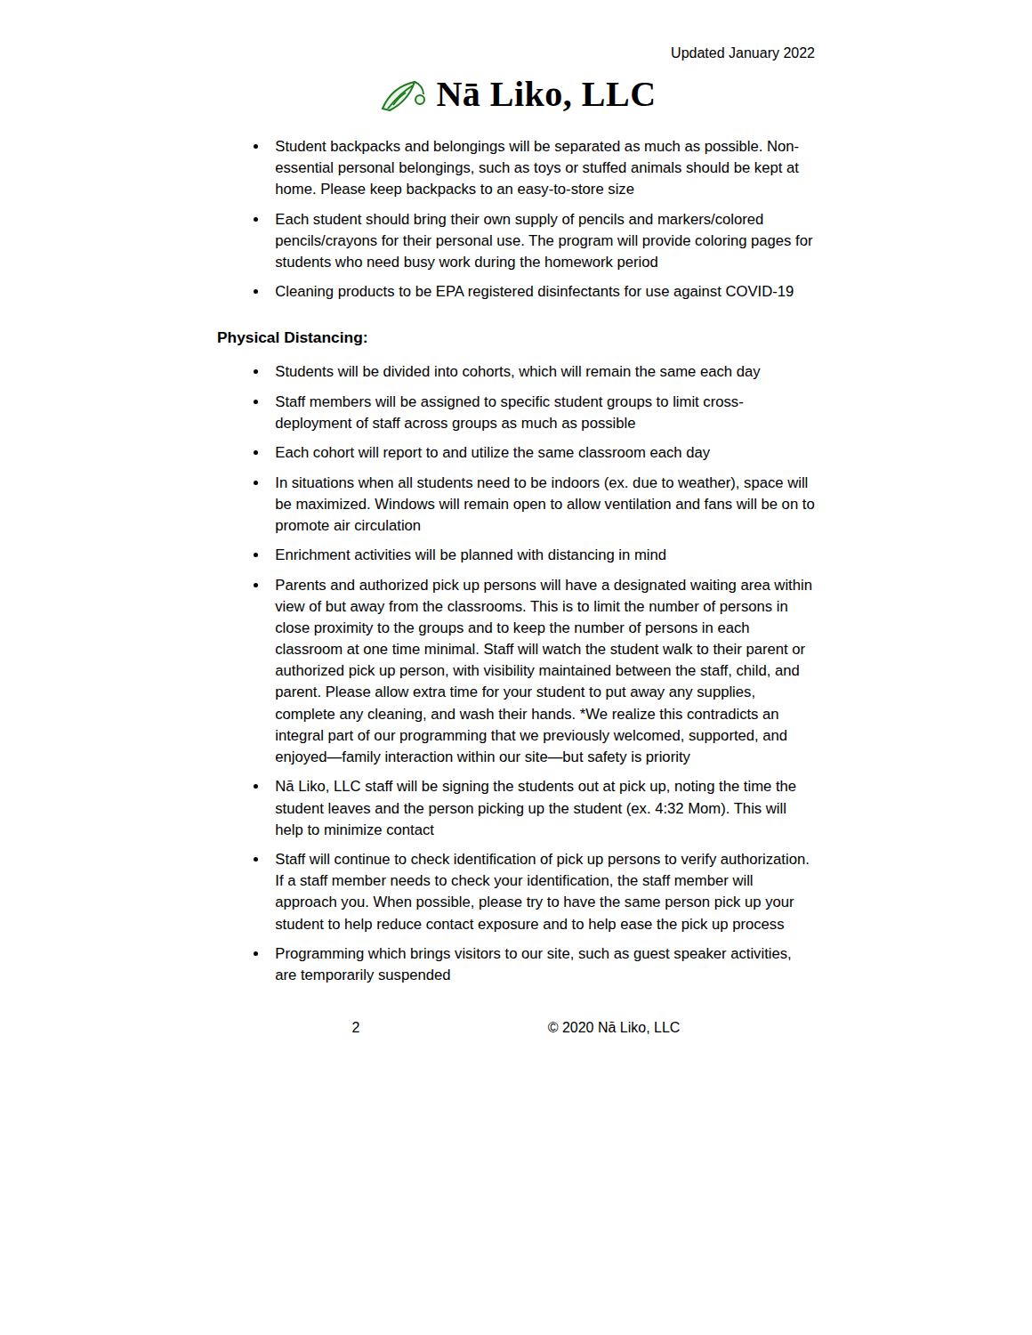Updated January 2022
Nā Liko, LLC
Student backpacks and belongings will be separated as much as possible. Non-essential personal belongings, such as toys or stuffed animals should be kept at home. Please keep backpacks to an easy-to-store size
Each student should bring their own supply of pencils and markers/colored pencils/crayons for their personal use. The program will provide coloring pages for students who need busy work during the homework period
Cleaning products to be EPA registered disinfectants for use against COVID-19
Physical Distancing:
Students will be divided into cohorts, which will remain the same each day
Staff members will be assigned to specific student groups to limit cross-deployment of staff across groups as much as possible
Each cohort will report to and utilize the same classroom each day
In situations when all students need to be indoors (ex. due to weather), space will be maximized. Windows will remain open to allow ventilation and fans will be on to promote air circulation
Enrichment activities will be planned with distancing in mind
Parents and authorized pick up persons will have a designated waiting area within view of but away from the classrooms. This is to limit the number of persons in close proximity to the groups and to keep the number of persons in each classroom at one time minimal. Staff will watch the student walk to their parent or authorized pick up person, with visibility maintained between the staff, child, and parent. Please allow extra time for your student to put away any supplies, complete any cleaning, and wash their hands. *We realize this contradicts an integral part of our programming that we previously welcomed, supported, and enjoyed—family interaction within our site—but safety is priority
Nā Liko, LLC staff will be signing the students out at pick up, noting the time the student leaves and the person picking up the student (ex. 4:32 Mom). This will help to minimize contact
Staff will continue to check identification of pick up persons to verify authorization. If a staff member needs to check your identification, the staff member will approach you. When possible, please try to have the same person pick up your student to help reduce contact exposure and to help ease the pick up process
Programming which brings visitors to our site, such as guest speaker activities, are temporarily suspended
2 © 2020 Nā Liko, LLC